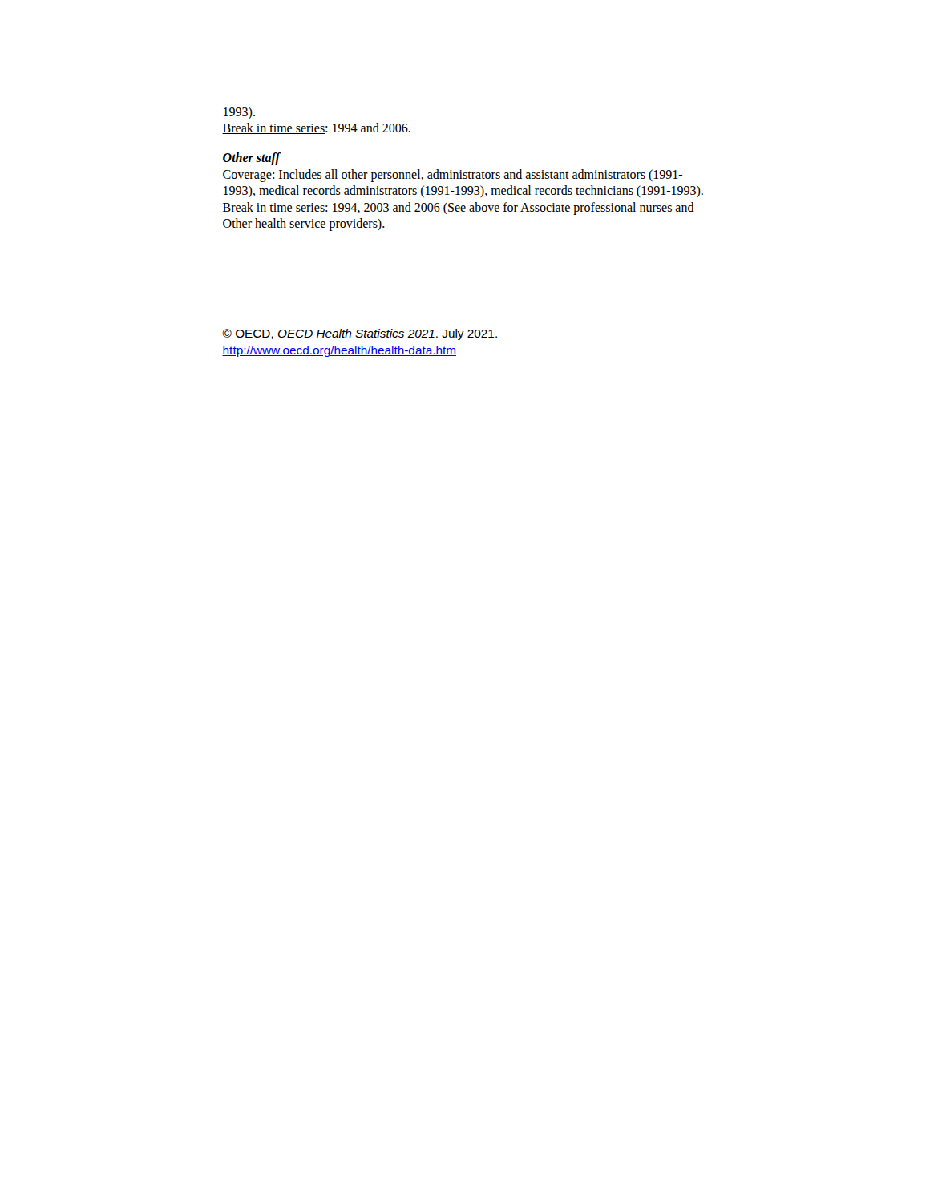1993).
Break in time series: 1994 and 2006.
Other staff
Coverage: Includes all other personnel, administrators and assistant administrators (1991-1993), medical records administrators (1991-1993), medical records technicians (1991-1993).
Break in time series: 1994, 2003 and 2006 (See above for Associate professional nurses and Other health service providers).
© OECD, OECD Health Statistics 2021. July 2021.
http://www.oecd.org/health/health-data.htm